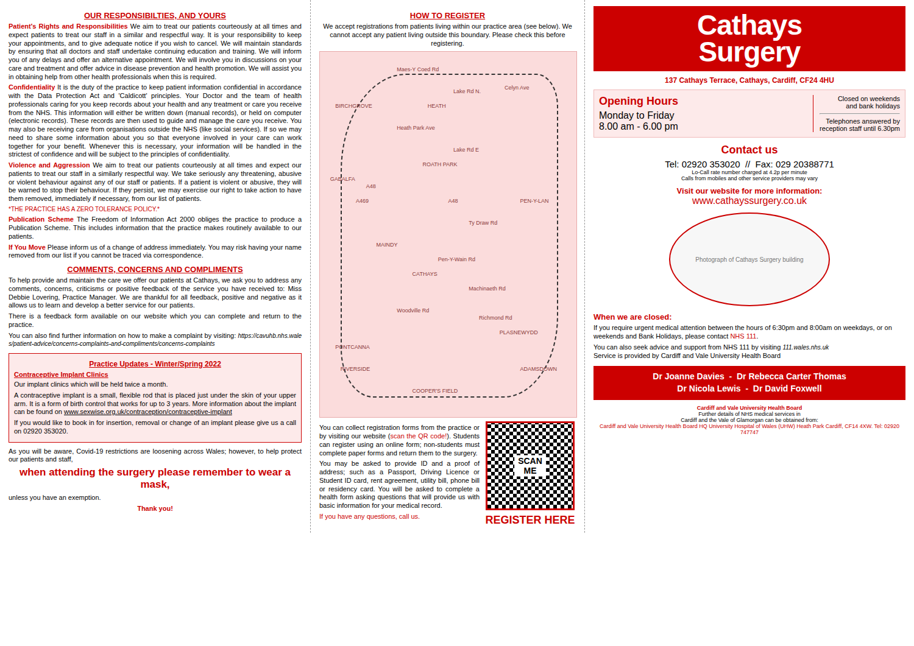OUR RESPONSIBILTIES, AND YOURS
Patient's Rights and Responsibilities We aim to treat our patients courteously at all times and expect patients to treat our staff in a similar and respectful way. It is your responsibility to keep your appointments, and to give adequate notice if you wish to cancel. We will maintain standards by ensuring that all doctors and staff undertake continuing education and training. We will inform you of any delays and offer an alternative appointment. We will involve you in discussions on your care and treatment and offer advice in disease prevention and health promotion. We will assist you in obtaining help from other health professionals when this is required.
Confidentiality It is the duty of the practice to keep patient information confidential in accordance with the Data Protection Act and 'Caldicott' principles. Your Doctor and the team of health professionals caring for you keep records about your health and any treatment or care you receive from the NHS. This information will either be written down (manual records), or held on computer (electronic records). These records are then used to guide and manage the care you receive. You may also be receiving care from organisations outside the NHS (like social services). If so we may need to share some information about you so that everyone involved in your care can work together for your benefit. Whenever this is necessary, your information will be handled in the strictest of confidence and will be subject to the principles of confidentiality.
Violence and Aggression We aim to treat our patients courteously at all times and expect our patients to treat our staff in a similarly respectful way. We take seriously any threatening, abusive or violent behaviour against any of our staff or patients. If a patient is violent or abusive, they will be warned to stop their behaviour. If they persist, we may exercise our right to take action to have them removed, immediately if necessary, from our list of patients.
*THE PRACTICE HAS A ZERO TOLERANCE POLICY.*
Publication Scheme The Freedom of Information Act 2000 obliges the practice to produce a Publication Scheme. This includes information that the practice makes routinely available to our patients.
If You Move Please inform us of a change of address immediately. You may risk having your name removed from our list if you cannot be traced via correspondence.
COMMENTS, CONCERNS AND COMPLIMENTS
To help provide and maintain the care we offer our patients at Cathays, we ask you to address any comments, concerns, criticisms or positive feedback of the service you have received to: Miss Debbie Lovering, Practice Manager. We are thankful for all feedback, positive and negative as it allows us to learn and develop a better service for our patients.
There is a feedback form available on our website which you can complete and return to the practice.
You can also find further information on how to make a complaint by visiting: https://cavuhb.nhs.wales/patient-advice/concerns-complaints-and-compliments/concerns-complaints
Practice Updates - Winter/Spring 2022
Contraceptive Implant Clinics
Our implant clinics which will be held twice a month.
A contraceptive implant is a small, flexible rod that is placed just under the skin of your upper arm. It is a form of birth control that works for up to 3 years. More information about the implant can be found on www.sexwise.org.uk/contraception/contraceptive-implant
If you would like to book in for insertion, removal or change of an implant please give us a call on 02920 353020.
As you will be aware, Covid-19 restrictions are loosening across Wales; however, to help protect our patients and staff,
when attending the surgery please remember to wear a mask,
unless you have an exemption.
Thank you!
HOW TO REGISTER
We accept registrations from patients living within our practice area (see below). We cannot accept any patient living outside this boundary. Please check this before registering.
Maes-Y Coed Rd Lake Rd N. Celyn Ave BIRCHGROVE HEATH Heath Park Ave Lake Rd E ROATH PARK GABALFA A48 A469 A48 PEN-Y-LAN Ty Draw Rd MAINDY Pen-Y-Wain Rd CATHAYS Machinaeth Rd Woodville Rd Richmond Rd PLASNEWYDD PONTCANNA RIVERSIDE COOPER'S FIELD ADAMSDOWN
You can collect registration forms from the practice or by visiting our website (scan the QR code!). Students can register using an online form; non-students must complete paper forms and return them to the surgery.
You may be asked to provide ID and a proof of address; such as a Passport, Driving Licence or Student ID card, rent agreement, utility bill, phone bill or residency card. You will be asked to complete a health form asking questions that will provide us with basic information for your medical record.
If you have any questions, call us.
SCAN
ME
REGISTER HERE
Cathays
Surgery
137 Cathays Terrace, Cathays, Cardiff, CF24 4HU
Opening Hours
Monday to Friday
8.00 am - 6.00 pm
Closed on weekends
and bank holidays
Telephones answered by
reception staff until 6.30pm
Contact us
Tel: 02920 353020 // Fax: 029 20388771
Lo-Call rate number charged at 4.2p per minute
Calls from mobiles and other service providers may vary
Visit our website for more information:
www.cathayssurgery.co.uk
Photograph of Cathays Surgery building
When we are closed:
If you require urgent medical attention between the hours of 6:30pm and 8:00am on weekdays, or on weekends and Bank Holidays, please contact NHS 111.
You can also seek advice and support from NHS 111 by visiting 111.wales.nhs.uk
Service is provided by Cardiff and Vale University Health Board
Dr Joanne Davies - Dr Rebecca Carter Thomas
Dr Nicola Lewis - Dr David Foxwell
Cardiff and Vale University Health Board
Further details of NHS medical services in
Cardiff and the Vale of Glamorgan can be obtained from:
Cardiff and Vale University Health Board HQ University Hospital of Wales (UHW) Heath Park Cardiff, CF14 4XW. Tel: 02920 747747